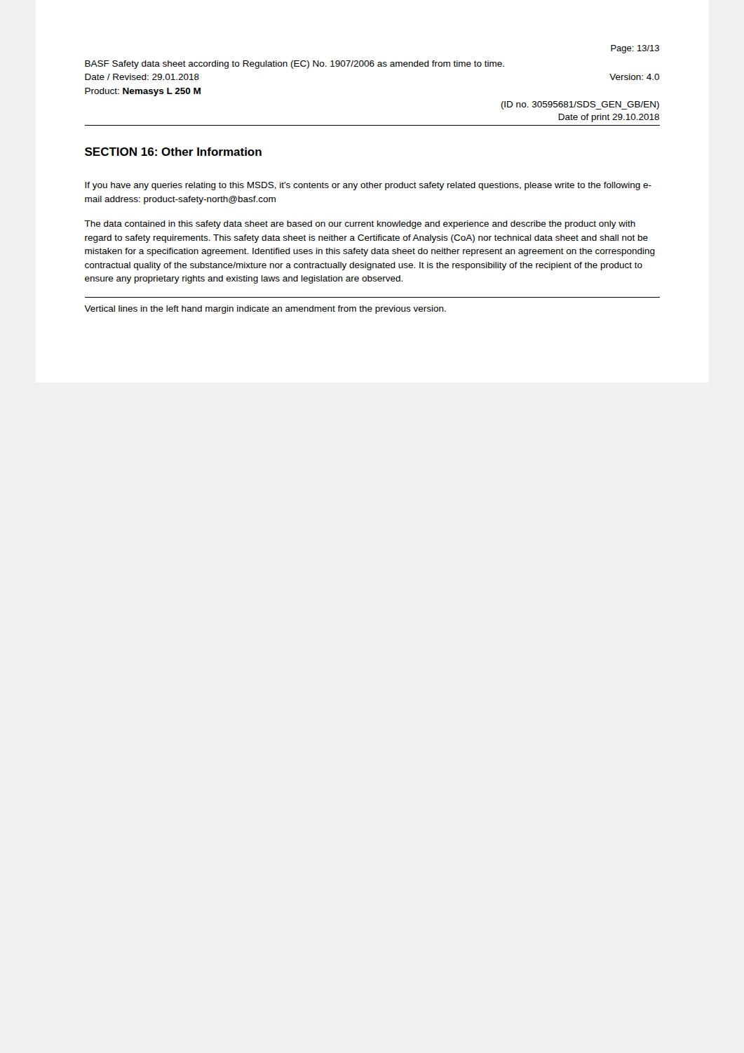Page: 13/13
BASF Safety data sheet according to Regulation (EC) No. 1907/2006 as amended from time to time.
Date / Revised: 29.01.2018 Version: 4.0
Product: Nemasys L 250 M
(ID no. 30595681/SDS_GEN_GB/EN)
Date of print 29.10.2018
SECTION 16: Other Information
If you have any queries relating to this MSDS, it's contents or any other product safety related questions, please write to the following e-mail address: product-safety-north@basf.com
The data contained in this safety data sheet are based on our current knowledge and experience and describe the product only with regard to safety requirements. This safety data sheet is neither a Certificate of Analysis (CoA) nor technical data sheet and shall not be mistaken for a specification agreement. Identified uses in this safety data sheet do neither represent an agreement on the corresponding contractual quality of the substance/mixture nor a contractually designated use. It is the responsibility of the recipient of the product to ensure any proprietary rights and existing laws and legislation are observed.
Vertical lines in the left hand margin indicate an amendment from the previous version.